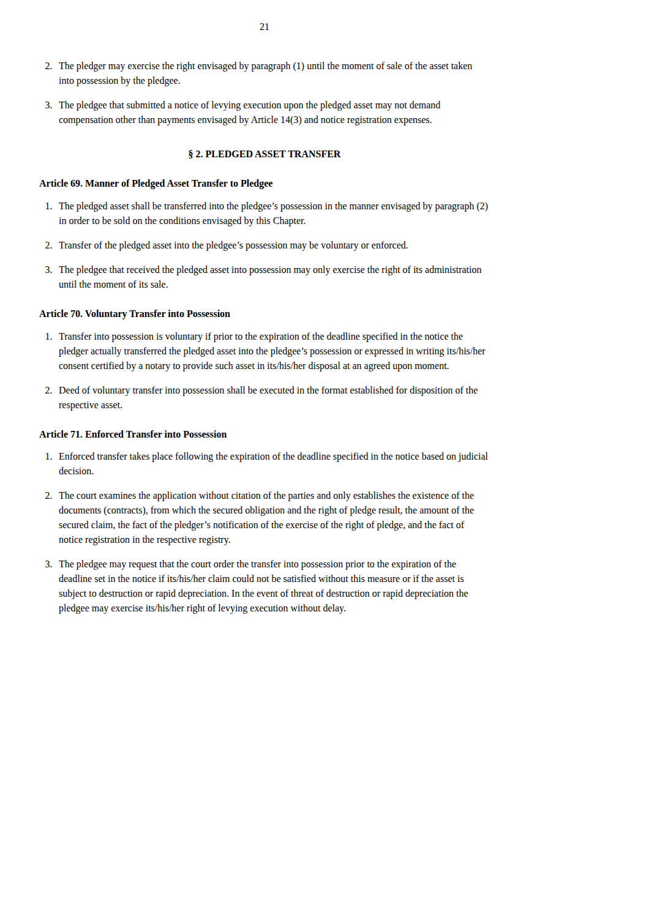21
The pledger may exercise the right envisaged by paragraph (1) until the moment of sale of the asset taken into possession by the pledgee.
The pledgee that submitted a notice of levying execution upon the pledged asset may not demand compensation other than payments envisaged by Article 14(3) and notice registration expenses.
§ 2. PLEDGED ASSET TRANSFER
Article 69. Manner of Pledged Asset Transfer to Pledgee
The pledged asset shall be transferred into the pledgee’s possession in the manner envisaged by paragraph (2) in order to be sold on the conditions envisaged by this Chapter.
Transfer of the pledged asset into the pledgee’s possession may be voluntary or enforced.
The pledgee that received the pledged asset into possession may only exercise the right of its administration until the moment of its sale.
Article 70. Voluntary Transfer into Possession
Transfer into possession is voluntary if prior to the expiration of the deadline specified in the notice the pledger actually transferred the pledged asset into the pledgee’s possession or expressed in writing its/his/her consent certified by a notary to provide such asset in its/his/her disposal at an agreed upon moment.
Deed of voluntary transfer into possession shall be executed in the format established for disposition of the respective asset.
Article 71. Enforced Transfer into Possession
Enforced transfer takes place following the expiration of the deadline specified in the notice based on judicial decision.
The court examines the application without citation of the parties and only establishes the existence of the documents (contracts), from which the secured obligation and the right of pledge result, the amount of the secured claim, the fact of the pledger’s notification of the exercise of the right of pledge, and the fact of notice registration in the respective registry.
The pledgee may request that the court order the transfer into possession prior to the expiration of the deadline set in the notice if its/his/her claim could not be satisfied without this measure or if the asset is subject to destruction or rapid depreciation. In the event of threat of destruction or rapid depreciation the pledgee may exercise its/his/her right of levying execution without delay.